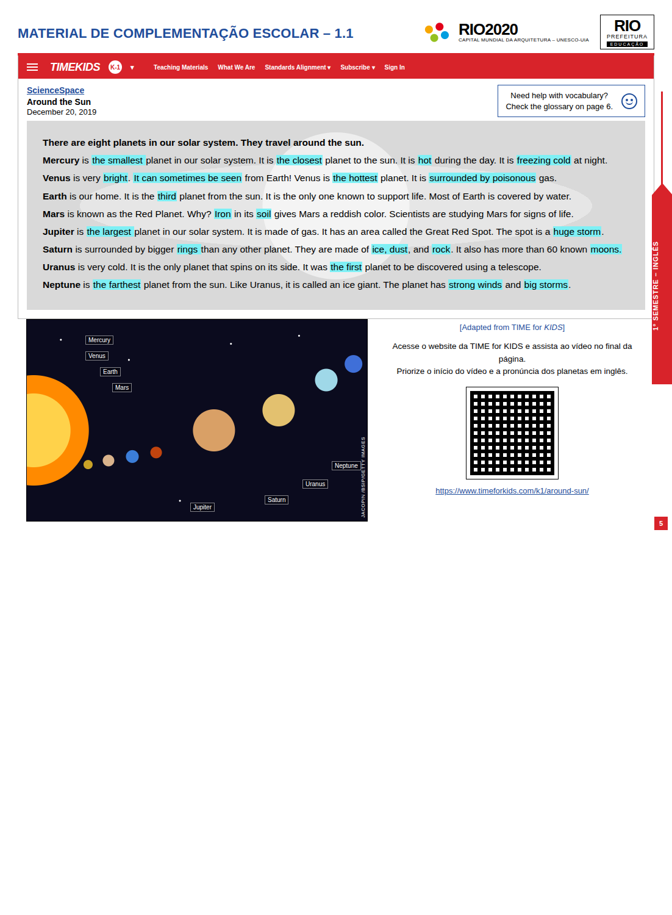MATERIAL DE COMPLEMENTAÇÃO ESCOLAR – 1.1
RIO2020
CAPITAL MUNDIAL DA ARQUITETURA – UNESCO-UIA
RIO
PREFEITURA
EDUCAÇÃO
TIMEKIDS K-1 Teaching Materials What We Are Standards Alignment Subscribe Sign In
ScienceSpace
Around the Sun
December 20, 2019
Need help with vocabulary?
Check the glossary on page 6.
There are eight planets in our solar system. They travel around the sun.
Mercury is the smallest planet in our solar system. It is the closest planet to the sun. It is hot during the day. It is freezing cold at night.
Venus is very bright. It can sometimes be seen from Earth! Venus is the hottest planet. It is surrounded by poisonous gas.
Earth is our home. It is the third planet from the sun. It is the only one known to support life. Most of Earth is covered by water.
Mars is known as the Red Planet. Why? Iron in its soil gives Mars a reddish color. Scientists are studying Mars for signs of life.
Jupiter is the largest planet in our solar system. It is made of gas. It has an area called the Great Red Spot. The spot is a huge storm.
Saturn is surrounded by bigger rings than any other planet. They are made of ice, dust, and rock. It also has more than 60 known moons.
Uranus is very cold. It is the only planet that spins on its side. It was the first planet to be discovered using a telescope.
Neptune is the farthest planet from the sun. Like Uranus, it is called an ice giant. The planet has strong winds and big storms.
Mercury Venus Earth Mars Jupiter Saturn Uranus Neptune
JACOPIN /BSIP/GETTY IMAGES
[Adapted from TIME for KIDS]
Acesse o website da TIME for KIDS e assista ao vídeo no final da página.
Priorize o início do vídeo e a pronúncia dos planetas em inglês.
https://www.timeforkids.com/k1/around-sun/
1º SEMESTRE – INGLÊS
5